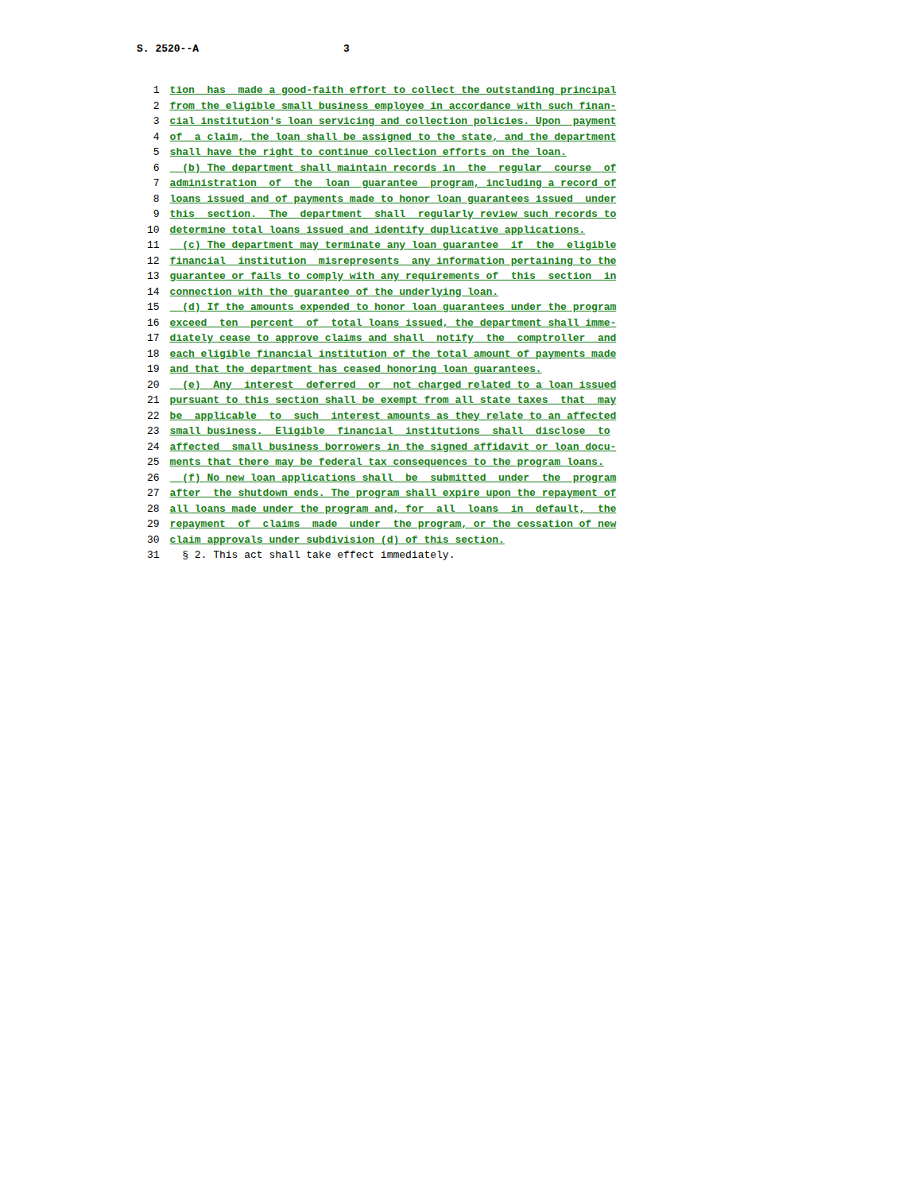S. 2520--A 3
tion has made a good-faith effort to collect the outstanding principal
from the eligible small business employee in accordance with such finan-
cial institution's loan servicing and collection policies. Upon payment
of a claim, the loan shall be assigned to the state, and the department
shall have the right to continue collection efforts on the loan.
(b) The department shall maintain records in the regular course of
administration of the loan guarantee program, including a record of
loans issued and of payments made to honor loan guarantees issued under
this section. The department shall regularly review such records to
determine total loans issued and identify duplicative applications.
(c) The department may terminate any loan guarantee if the eligible
financial institution misrepresents any information pertaining to the
guarantee or fails to comply with any requirements of this section in
connection with the guarantee of the underlying loan.
(d) If the amounts expended to honor loan guarantees under the program
exceed ten percent of total loans issued, the department shall imme-
diately cease to approve claims and shall notify the comptroller and
each eligible financial institution of the total amount of payments made
and that the department has ceased honoring loan guarantees.
(e) Any interest deferred or not charged related to a loan issued
pursuant to this section shall be exempt from all state taxes that may
be applicable to such interest amounts as they relate to an affected
small business. Eligible financial institutions shall disclose to
affected small business borrowers in the signed affidavit or loan docu-
ments that there may be federal tax consequences to the program loans.
(f) No new loan applications shall be submitted under the program
after the shutdown ends. The program shall expire upon the repayment of
all loans made under the program and, for all loans in default, the
repayment of claims made under the program, or the cessation of new
claim approvals under subdivision (d) of this section.
§ 2. This act shall take effect immediately.